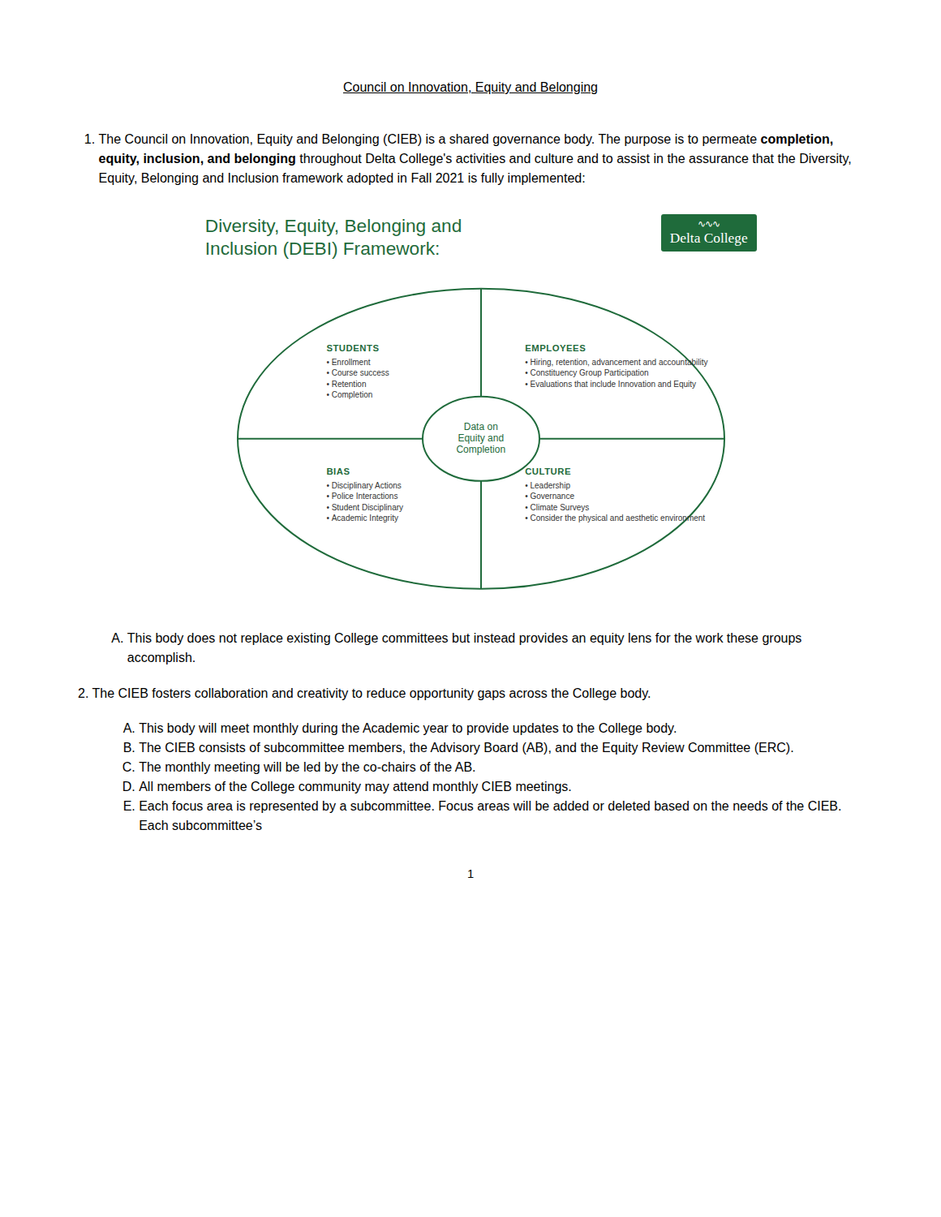Council on Innovation, Equity and Belonging
The Council on Innovation, Equity and Belonging (CIEB) is a shared governance body. The purpose is to permeate completion, equity, inclusion, and belonging throughout Delta College's activities and culture and to assist in the assurance that the Diversity, Equity, Belonging and Inclusion framework adopted in Fall 2021 is fully implemented:
∿∿∿ Delta College
Diversity, Equity, Belonging and
Inclusion (DEBI) Framework:
STUDENTS
Enrollment
Course success
Retention
Completion
EMPLOYEES
Hiring, retention, advancement and accountability
Constituency Group Participation
Evaluations that include Innovation and Equity
BIAS
Disciplinary Actions
Police Interactions
Student Disciplinary
Academic Integrity
CULTURE
Leadership
Governance
Climate Surveys
Consider the physical and aesthetic environment
Data on
Equity and
Completion
This body does not replace existing College committees but instead provides an equity lens for the work these groups accomplish.
2. The CIEB fosters collaboration and creativity to reduce opportunity gaps across the College body.
This body will meet monthly during the Academic year to provide updates to the College body.
The CIEB consists of subcommittee members, the Advisory Board (AB), and the Equity Review Committee (ERC).
The monthly meeting will be led by the co-chairs of the AB.
All members of the College community may attend monthly CIEB meetings.
Each focus area is represented by a subcommittee. Focus areas will be added or deleted based on the needs of the CIEB. Each subcommittee’s
1